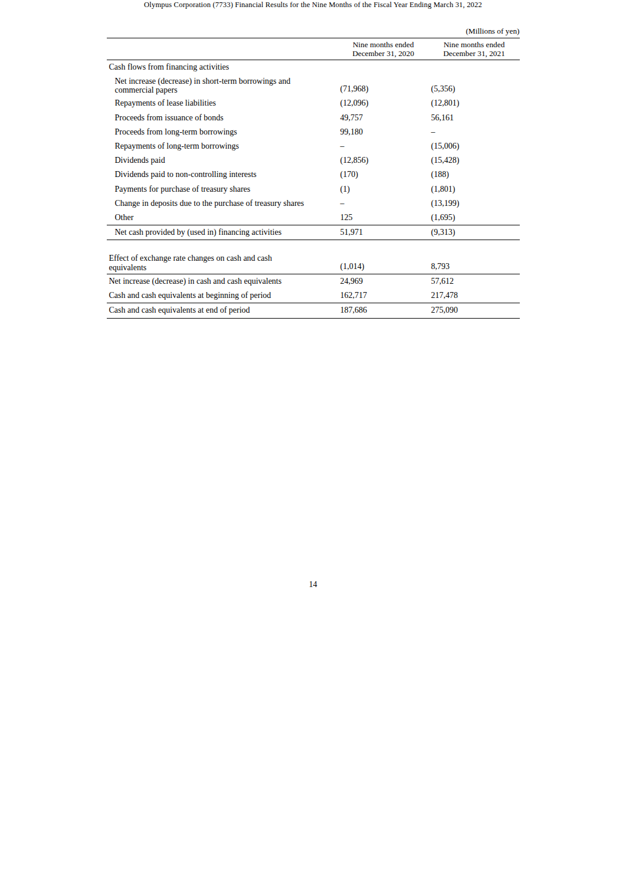Olympus Corporation (7733) Financial Results for the Nine Months of the Fiscal Year Ending March 31, 2022
(Millions of yen)
| | Nine months ended December 31, 2020 | Nine months ended December 31, 2021 |
| --- | --- | --- |
| Cash flows from financing activities | | |
| Net increase (decrease) in short-term borrowings and commercial papers | (71,968) | (5,356) |
| Repayments of lease liabilities | (12,096) | (12,801) |
| Proceeds from issuance of bonds | 49,757 | 56,161 |
| Proceeds from long-term borrowings | 99,180 | – |
| Repayments of long-term borrowings | – | (15,006) |
| Dividends paid | (12,856) | (15,428) |
| Dividends paid to non-controlling interests | (170) | (188) |
| Payments for purchase of treasury shares | (1) | (1,801) |
| Change in deposits due to the purchase of treasury shares | – | (13,199) |
| Other | 125 | (1,695) |
| Net cash provided by (used in) financing activities | 51,971 | (9,313) |
| Effect of exchange rate changes on cash and cash equivalents | (1,014) | 8,793 |
| Net increase (decrease) in cash and cash equivalents | 24,969 | 57,612 |
| Cash and cash equivalents at beginning of period | 162,717 | 217,478 |
| Cash and cash equivalents at end of period | 187,686 | 275,090 |
14